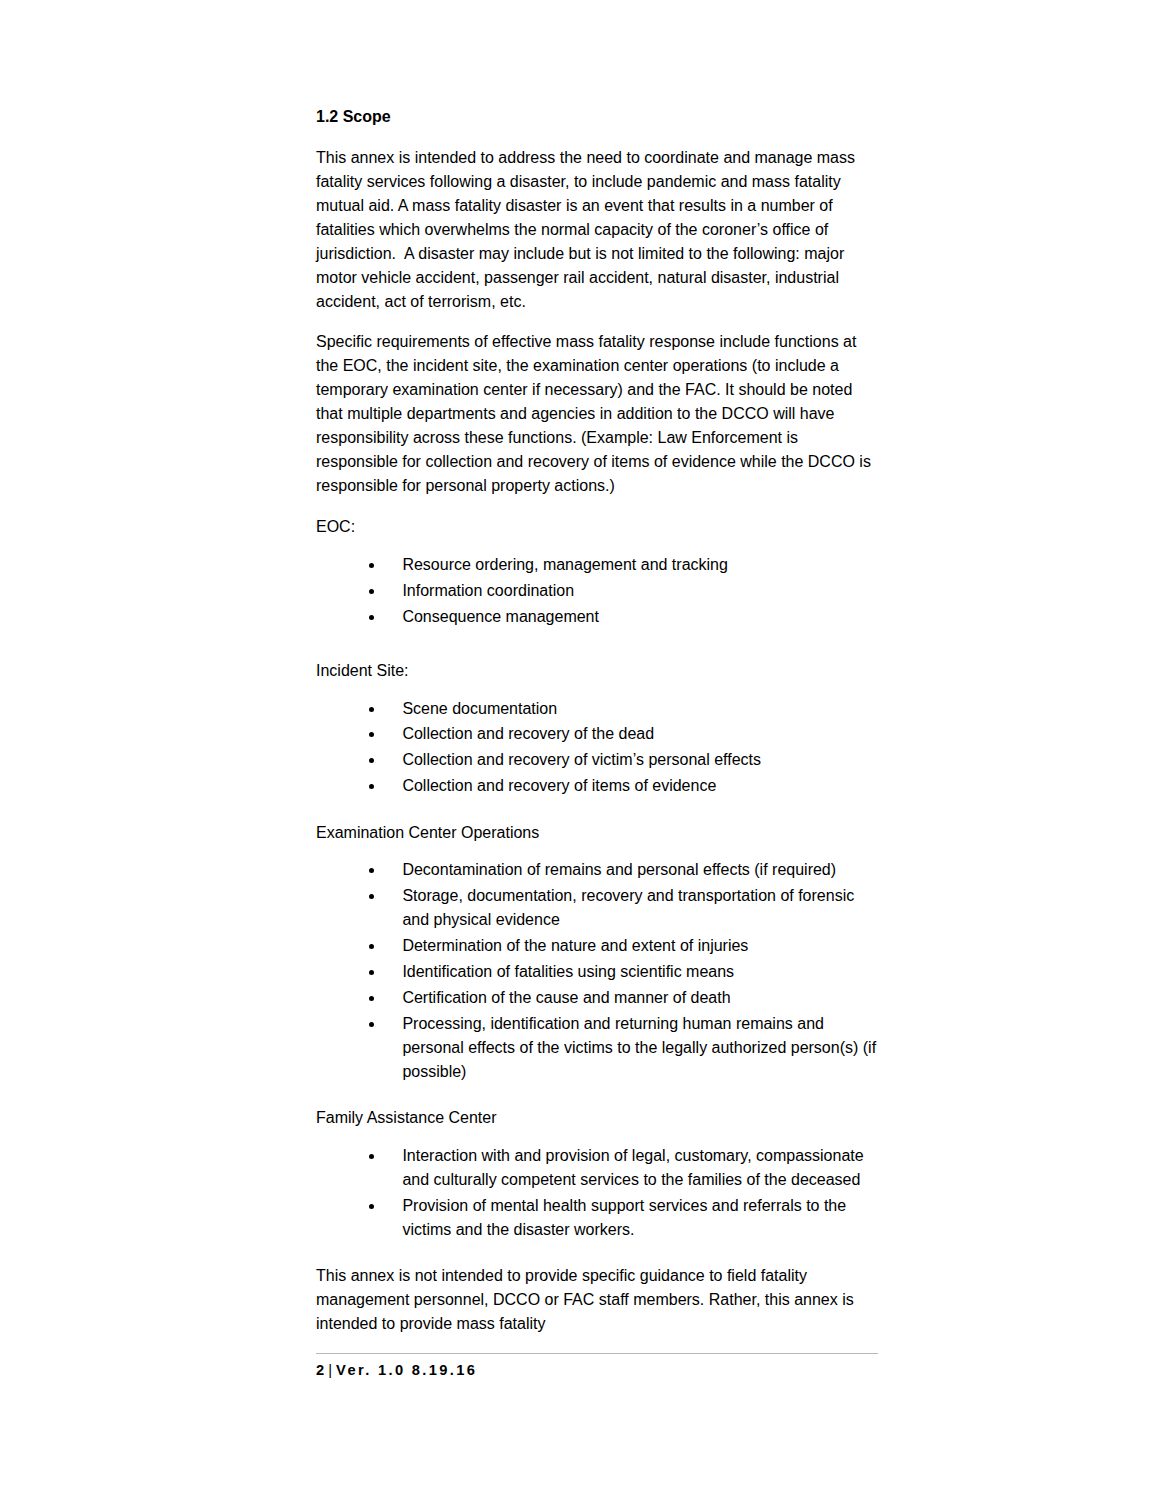1.2 Scope
This annex is intended to address the need to coordinate and manage mass fatality services following a disaster, to include pandemic and mass fatality mutual aid. A mass fatality disaster is an event that results in a number of fatalities which overwhelms the normal capacity of the coroner’s office of jurisdiction. A disaster may include but is not limited to the following: major motor vehicle accident, passenger rail accident, natural disaster, industrial accident, act of terrorism, etc.
Specific requirements of effective mass fatality response include functions at the EOC, the incident site, the examination center operations (to include a temporary examination center if necessary) and the FAC. It should be noted that multiple departments and agencies in addition to the DCCO will have responsibility across these functions. (Example: Law Enforcement is responsible for collection and recovery of items of evidence while the DCCO is responsible for personal property actions.)
EOC:
Resource ordering, management and tracking
Information coordination
Consequence management
Incident Site:
Scene documentation
Collection and recovery of the dead
Collection and recovery of victim’s personal effects
Collection and recovery of items of evidence
Examination Center Operations
Decontamination of remains and personal effects (if required)
Storage, documentation, recovery and transportation of forensic and physical evidence
Determination of the nature and extent of injuries
Identification of fatalities using scientific means
Certification of the cause and manner of death
Processing, identification and returning human remains and personal effects of the victims to the legally authorized person(s) (if possible)
Family Assistance Center
Interaction with and provision of legal, customary, compassionate and culturally competent services to the families of the deceased
Provision of mental health support services and referrals to the victims and the disaster workers.
This annex is not intended to provide specific guidance to field fatality management personnel, DCCO or FAC staff members. Rather, this annex is intended to provide mass fatality
2 | Ver. 1.0 8.19.16